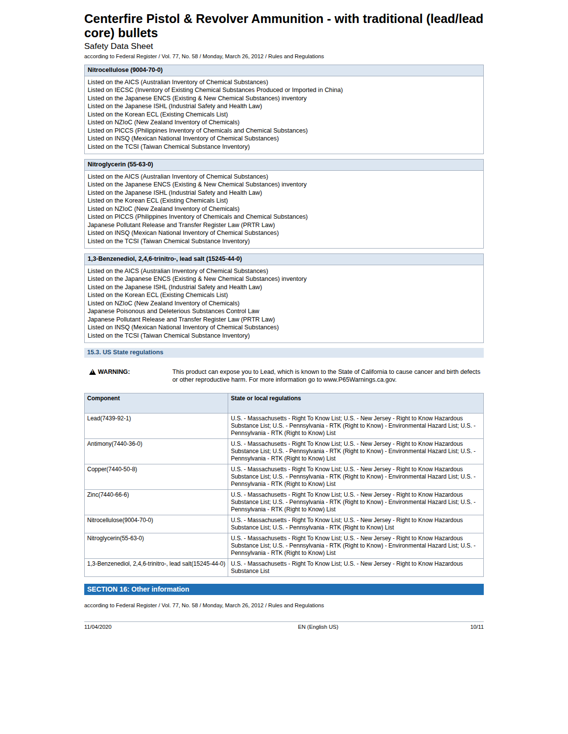Centerfire Pistol & Revolver Ammunition - with traditional (lead/lead core) bullets
Safety Data Sheet
according to Federal Register / Vol. 77, No. 58 / Monday, March 26, 2012 / Rules and Regulations
Nitrocellulose (9004-70-0)
Listed on the AICS (Australian Inventory of Chemical Substances)
Listed on IECSC (Inventory of Existing Chemical Substances Produced or Imported in China)
Listed on the Japanese ENCS (Existing & New Chemical Substances) inventory
Listed on the Japanese ISHL (Industrial Safety and Health Law)
Listed on the Korean ECL (Existing Chemicals List)
Listed on NZIoC (New Zealand Inventory of Chemicals)
Listed on PICCS (Philippines Inventory of Chemicals and Chemical Substances)
Listed on INSQ (Mexican National Inventory of Chemical Substances)
Listed on the TCSI (Taiwan Chemical Substance Inventory)
Nitroglycerin (55-63-0)
Listed on the AICS (Australian Inventory of Chemical Substances)
Listed on the Japanese ENCS (Existing & New Chemical Substances) inventory
Listed on the Japanese ISHL (Industrial Safety and Health Law)
Listed on the Korean ECL (Existing Chemicals List)
Listed on NZIoC (New Zealand Inventory of Chemicals)
Listed on PICCS (Philippines Inventory of Chemicals and Chemical Substances)
Japanese Pollutant Release and Transfer Register Law (PRTR Law)
Listed on INSQ (Mexican National Inventory of Chemical Substances)
Listed on the TCSI (Taiwan Chemical Substance Inventory)
1,3-Benzenediol, 2,4,6-trinitro-, lead salt (15245-44-0)
Listed on the AICS (Australian Inventory of Chemical Substances)
Listed on the Japanese ENCS (Existing & New Chemical Substances) inventory
Listed on the Japanese ISHL (Industrial Safety and Health Law)
Listed on the Korean ECL (Existing Chemicals List)
Listed on NZIoC (New Zealand Inventory of Chemicals)
Japanese Poisonous and Deleterious Substances Control Law
Japanese Pollutant Release and Transfer Register Law (PRTR Law)
Listed on INSQ (Mexican National Inventory of Chemical Substances)
Listed on the TCSI (Taiwan Chemical Substance Inventory)
15.3. US State regulations
WARNING:
This product can expose you to Lead, which is known to the State of California to cause cancer and birth defects or other reproductive harm. For more information go to www.P65Warnings.ca.gov.
| Component | State or local regulations |
| --- | --- |
| Lead(7439-92-1) | U.S. - Massachusetts - Right To Know List; U.S. - New Jersey - Right to Know Hazardous Substance List; U.S. - Pennsylvania - RTK (Right to Know) - Environmental Hazard List; U.S. - Pennsylvania - RTK (Right to Know) List |
| Antimony(7440-36-0) | U.S. - Massachusetts - Right To Know List; U.S. - New Jersey - Right to Know Hazardous Substance List; U.S. - Pennsylvania - RTK (Right to Know) - Environmental Hazard List; U.S. - Pennsylvania - RTK (Right to Know) List |
| Copper(7440-50-8) | U.S. - Massachusetts - Right To Know List; U.S. - New Jersey - Right to Know Hazardous Substance List; U.S. - Pennsylvania - RTK (Right to Know) - Environmental Hazard List; U.S. - Pennsylvania - RTK (Right to Know) List |
| Zinc(7440-66-6) | U.S. - Massachusetts - Right To Know List; U.S. - New Jersey - Right to Know Hazardous Substance List; U.S. - Pennsylvania - RTK (Right to Know) - Environmental Hazard List; U.S. - Pennsylvania - RTK (Right to Know) List |
| Nitrocellulose(9004-70-0) | U.S. - Massachusetts - Right To Know List; U.S. - New Jersey - Right to Know Hazardous Substance List; U.S. - Pennsylvania - RTK (Right to Know) List |
| Nitroglycerin(55-63-0) | U.S. - Massachusetts - Right To Know List; U.S. - New Jersey - Right to Know Hazardous Substance List; U.S. - Pennsylvania - RTK (Right to Know) - Environmental Hazard List; U.S. - Pennsylvania - RTK (Right to Know) List |
| 1,3-Benzenediol, 2,4,6-trinitro-, lead salt(15245-44-0) | U.S. - Massachusetts - Right To Know List; U.S. - New Jersey - Right to Know Hazardous Substance List |
SECTION 16: Other information
according to Federal Register / Vol. 77, No. 58 / Monday, March 26, 2012 / Rules and Regulations
11/04/2020 EN (English US) 10/11